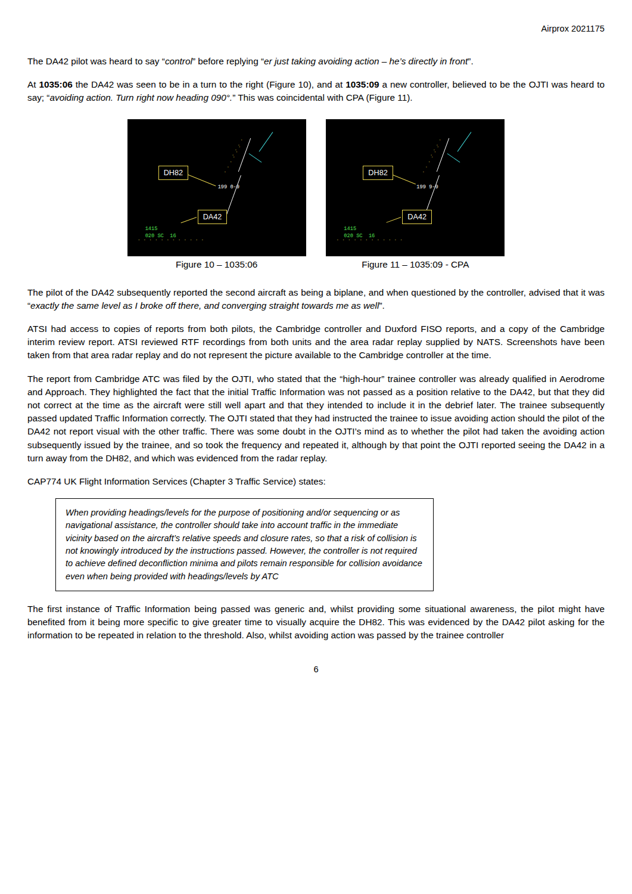Airprox 2021175
The DA42 pilot was heard to say “control” before replying “er just taking avoiding action – he’s directly in front”.
At 1035:06 the DA42 was seen to be in a turn to the right (Figure 10), and at 1035:09 a new controller, believed to be the OJTI was heard to say; “avoiding action. Turn right now heading 090°.” This was coincidental with CPA (Figure 11).
DH82
199 0-9
DA42
1415
020 SC 16
· · · · · · · · · · · ·
· · · · · ·
· · · ·
DH82
199 9-9
DA42
1415
020 SC 16
· · · · · · · · · · · ·
· · · · · ·
· · · ·
Figure 10 – 1035:06
Figure 11 – 1035:09 - CPA
The pilot of the DA42 subsequently reported the second aircraft as being a biplane, and when questioned by the controller, advised that it was “exactly the same level as I broke off there, and converging straight towards me as well”.
ATSI had access to copies of reports from both pilots, the Cambridge controller and Duxford FISO reports, and a copy of the Cambridge interim review report. ATSI reviewed RTF recordings from both units and the area radar replay supplied by NATS. Screenshots have been taken from that area radar replay and do not represent the picture available to the Cambridge controller at the time.
The report from Cambridge ATC was filed by the OJTI, who stated that the “high-hour” trainee controller was already qualified in Aerodrome and Approach. They highlighted the fact that the initial Traffic Information was not passed as a position relative to the DA42, but that they did not correct at the time as the aircraft were still well apart and that they intended to include it in the debrief later. The trainee subsequently passed updated Traffic Information correctly. The OJTI stated that they had instructed the trainee to issue avoiding action should the pilot of the DA42 not report visual with the other traffic. There was some doubt in the OJTI’s mind as to whether the pilot had taken the avoiding action subsequently issued by the trainee, and so took the frequency and repeated it, although by that point the OJTI reported seeing the DA42 in a turn away from the DH82, and which was evidenced from the radar replay.
CAP774 UK Flight Information Services (Chapter 3 Traffic Service) states:
When providing headings/levels for the purpose of positioning and/or sequencing or as navigational assistance, the controller should take into account traffic in the immediate vicinity based on the aircraft’s relative speeds and closure rates, so that a risk of collision is not knowingly introduced by the instructions passed. However, the controller is not required to achieve defined deconfliction minima and pilots remain responsible for collision avoidance even when being provided with headings/levels by ATC
The first instance of Traffic Information being passed was generic and, whilst providing some situational awareness, the pilot might have benefited from it being more specific to give greater time to visually acquire the DH82. This was evidenced by the DA42 pilot asking for the information to be repeated in relation to the threshold. Also, whilst avoiding action was passed by the trainee controller
6